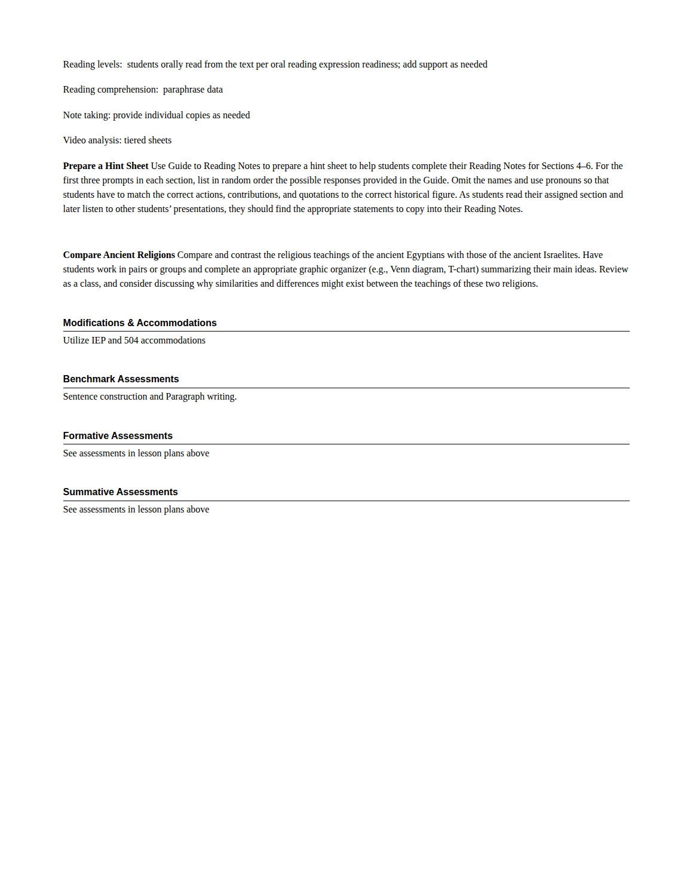Reading levels: students orally read from the text per oral reading expression readiness; add support as needed
Reading comprehension: paraphrase data
Note taking: provide individual copies as needed
Video analysis: tiered sheets
Prepare a Hint Sheet Use Guide to Reading Notes to prepare a hint sheet to help students complete their Reading Notes for Sections 4–6. For the first three prompts in each section, list in random order the possible responses provided in the Guide. Omit the names and use pronouns so that students have to match the correct actions, contributions, and quotations to the correct historical figure. As students read their assigned section and later listen to other students’ presentations, they should find the appropriate statements to copy into their Reading Notes.
Compare Ancient Religions Compare and contrast the religious teachings of the ancient Egyptians with those of the ancient Israelites. Have students work in pairs or groups and complete an appropriate graphic organizer (e.g., Venn diagram, T-chart) summarizing their main ideas. Review as a class, and consider discussing why similarities and differences might exist between the teachings of these two religions.
Modifications & Accommodations
Utilize IEP and 504 accommodations
Benchmark Assessments
Sentence construction and Paragraph writing.
Formative Assessments
See assessments in lesson plans above
Summative Assessments
See assessments in lesson plans above